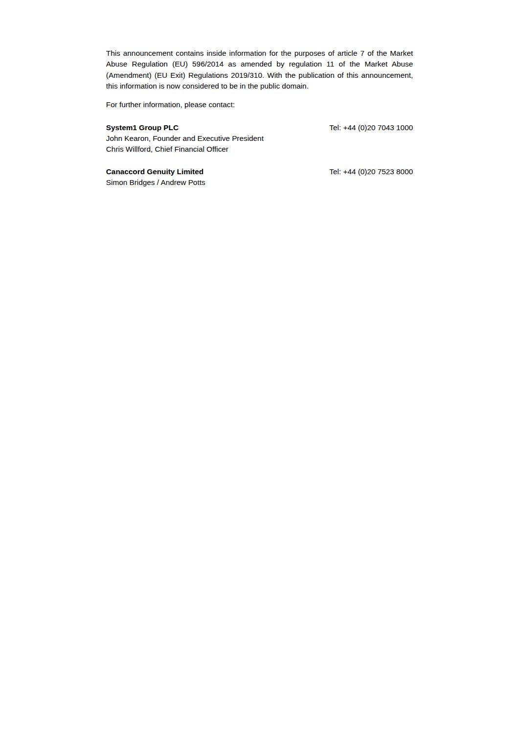This announcement contains inside information for the purposes of article 7 of the Market Abuse Regulation (EU) 596/2014 as amended by regulation 11 of the Market Abuse (Amendment) (EU Exit) Regulations 2019/310. With the publication of this announcement, this information is now considered to be in the public domain.
For further information, please contact:
| System1 Group PLC | Tel: +44 (0)20 7043 1000 |
| John Kearon, Founder and Executive President Chris Willford, Chief Financial Officer | |
| Canaccord Genuity Limited | Tel: +44 (0)20 7523 8000 |
| Simon Bridges / Andrew Potts | |